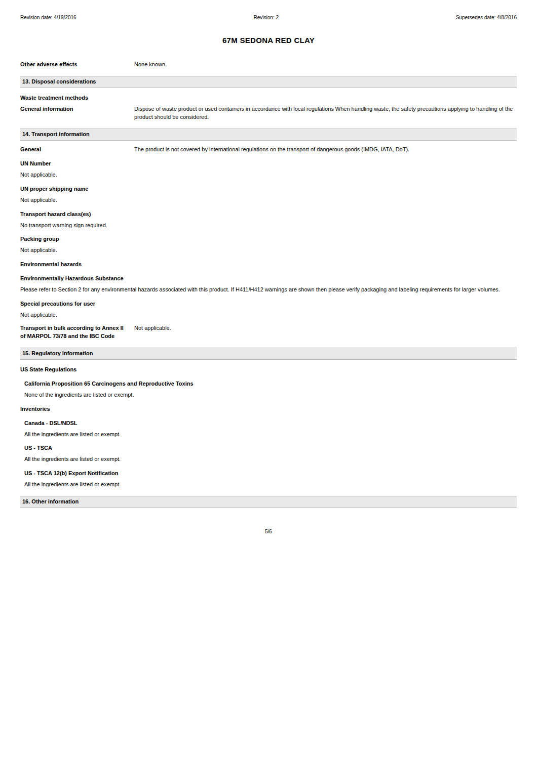Revision date: 4/19/2016 Revision: 2 Supersedes date: 4/8/2016
67M SEDONA RED CLAY
Other adverse effects
None known.
13. Disposal considerations
Waste treatment methods
General information
Dispose of waste product or used containers in accordance with local regulations When handling waste, the safety precautions applying to handling of the product should be considered.
14. Transport information
General
The product is not covered by international regulations on the transport of dangerous goods (IMDG, IATA, DoT).
UN Number
Not applicable.
UN proper shipping name
Not applicable.
Transport hazard class(es)
No transport warning sign required.
Packing group
Not applicable.
Environmental hazards
Environmentally Hazardous Substance
Please refer to Section 2 for any environmental hazards associated with this product. If H411/H412 warnings are shown then please verify packaging and labeling requirements for larger volumes.
Special precautions for user
Not applicable.
Transport in bulk according to Annex II of MARPOL 73/78 and the IBC Code
Not applicable.
15. Regulatory information
US State Regulations
California Proposition 65 Carcinogens and Reproductive Toxins
None of the ingredients are listed or exempt.
Inventories
Canada - DSL/NDSL
All the ingredients are listed or exempt.
US - TSCA
All the ingredients are listed or exempt.
US - TSCA 12(b) Export Notification
All the ingredients are listed or exempt.
16. Other information
5/6